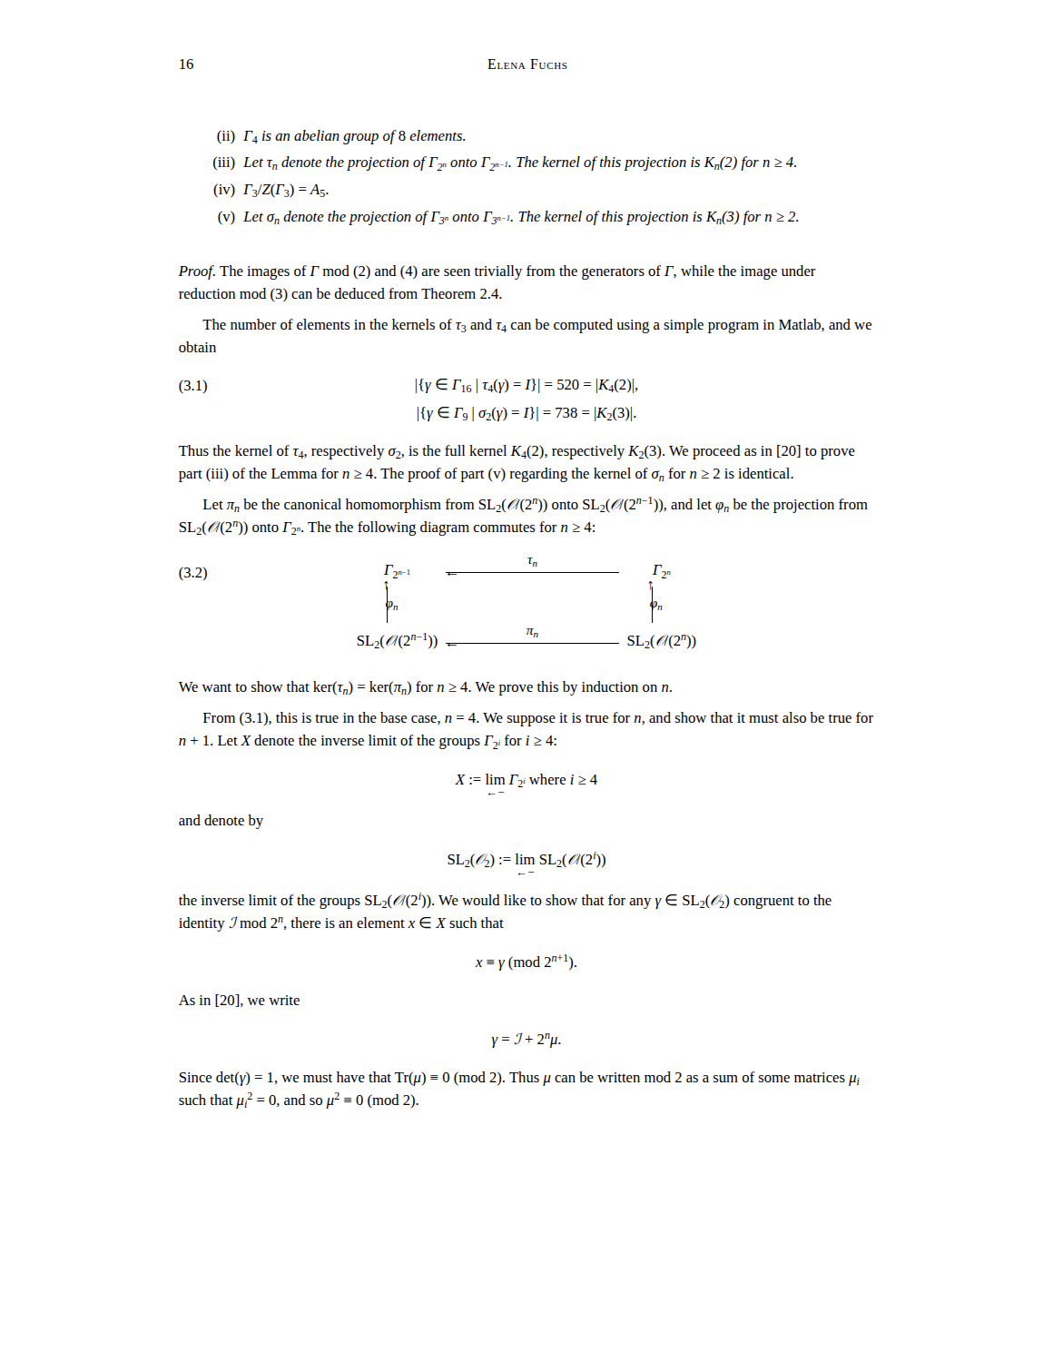16 Elena Fuchs
(ii) Γ4 is an abelian group of 8 elements.
(iii) Let τn denote the projection of Γ2n onto Γ2n−1. The kernel of this projection is Kn(2) for n ≥ 4.
(iv) Γ3/Z(Γ3) = A5.
(v) Let σn denote the projection of Γ3n onto Γ3n−1. The kernel of this projection is Kn(3) for n ≥ 2.
Proof. The images of Γ mod (2) and (4) are seen trivially from the generators of Γ, while the image under reduction mod (3) can be deduced from Theorem 2.4.
The number of elements in the kernels of τ3 and τ4 can be computed using a simple program in Matlab, and we obtain
(3.1) |{γ ∈ Γ16 | τ4(γ) = I}| = 520 = |K4(2)|,
|{γ ∈ Γ9 | σ2(γ) = I}| = 738 = |K2(3)|.
Thus the kernel of τ4, respectively σ2, is the full kernel K4(2), respectively K2(3). We proceed as in [20] to prove part (iii) of the Lemma for n ≥ 4. The proof of part (v) regarding the kernel of σn for n ≥ 2 is identical.
Let πn be the canonical homomorphism from SL2(𝒪/(2n)) onto SL2(𝒪/(2n−1)), and let φn be the projection from SL2(𝒪/(2n)) onto Γ2n. The the following diagram commutes for n ≥ 4:
(3.2)
| Γ 2 n −1 | ← τ n | Γ 2 n |
| ↑ φ n | | ↑ φ n |
| SL 2 ( 𝒪 /(2 n −1 )) | ← π n | SL 2 ( 𝒪 /(2 n )) |
We want to show that ker(τn) = ker(πn) for n ≥ 4. We prove this by induction on n.
From (3.1), this is true in the base case, n = 4. We suppose it is true for n, and show that it must also be true for n + 1. Let X denote the inverse limit of the groups Γ2i for i ≥ 4:
X := lim←− Γ2i where i ≥ 4
and denote by
SL2(𝒪2) := lim←− SL2(𝒪/(2i))
the inverse limit of the groups SL2(𝒪/(2i)). We would like to show that for any γ ∈ SL2(𝒪2) congruent to the identity ℐ mod 2n, there is an element x ∈ X such that
x ≡ γ (mod 2n+1).
As in [20], we write
γ = ℐ + 2nμ.
Since det(γ) = 1, we must have that Tr(μ) ≡ 0 (mod 2). Thus μ can be written mod 2 as a sum of some matrices μi such that μi2 = 0, and so μ2 ≡ 0 (mod 2).